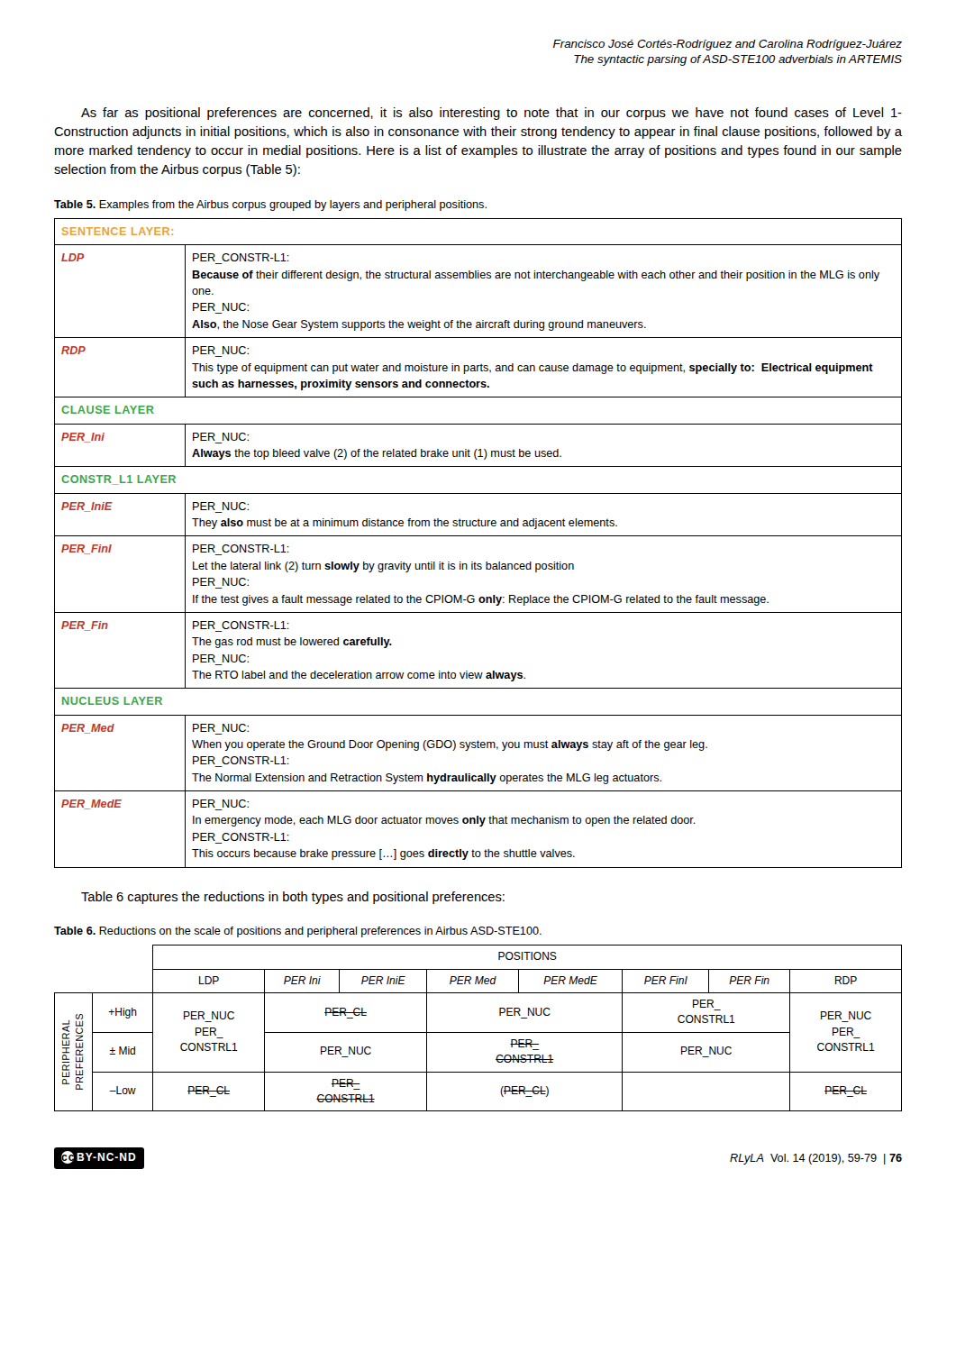Francisco José Cortés-Rodríguez and Carolina Rodríguez-Juárez
The syntactic parsing of ASD-STE100 adverbials in ARTEMIS
As far as positional preferences are concerned, it is also interesting to note that in our corpus we have not found cases of Level 1-Construction adjuncts in initial positions, which is also in consonance with their strong tendency to appear in final clause positions, followed by a more marked tendency to occur in medial positions. Here is a list of examples to illustrate the array of positions and types found in our sample selection from the Airbus corpus (Table 5):
Table 5. Examples from the Airbus corpus grouped by layers and peripheral positions.
| SENTENCE LAYER: |
| LDP | PER_CONSTR-L1: Because of their different design, the structural assemblies are not interchangeable with each other and their position in the MLG is only one. PER_NUC: Also , the Nose Gear System supports the weight of the aircraft during ground maneuvers. |
| RDP | PER_NUC: This type of equipment can put water and moisture in parts, and can cause damage to equipment, specially to: Electrical equipment such as harnesses, proximity sensors and connectors. |
| CLAUSE LAYER |
| PER_Ini | PER_NUC: Always the top bleed valve (2) of the related brake unit (1) must be used. |
| CONSTR_L1 LAYER |
| PER_IniE | PER_NUC: They also must be at a minimum distance from the structure and adjacent elements. |
| PER_FinI | PER_CONSTR-L1: Let the lateral link (2) turn slowly by gravity until it is in its balanced position PER_NUC: If the test gives a fault message related to the CPIOM-G only : Replace the CPIOM-G related to the fault message. |
| PER_Fin | PER_CONSTR-L1: The gas rod must be lowered carefully. PER_NUC: The RTO label and the deceleration arrow come into view always . |
| NUCLEUS LAYER |
| PER_Med | PER_NUC: When you operate the Ground Door Opening (GDO) system, you must always stay aft of the gear leg. PER_CONSTR-L1: The Normal Extension and Retraction System hydraulically operates the MLG leg actuators. |
| PER_MedE | PER_NUC: In emergency mode, each MLG door actuator moves only that mechanism to open the related door. PER_CONSTR-L1: This occurs because brake pressure […] goes directly to the shuttle valves. |
Table 6 captures the reductions in both types and positional preferences:
Table 6. Reductions on the scale of positions and peripheral preferences in Airbus ASD-STE100.
| | POSITIONS |
| LDP | PER Ini | PER IniE | PER Med | PER MedE | PER FinI | PER Fin | RDP |
| PERIPHERAL PREFERENCES | +High | PER_NUC PER_ CONSTRL1 | PER_CL | PER_NUC | PER_ CONSTRL1 | PER_NUC PER_ CONSTRL1 |
| ± Mid | PER_NUC | PER_ CONSTRL1 | PER_NUC |
| –Low | PER_CL | PER_ CONSTRL1 | ( PER_CL ) | | PER_CL |
cc BY-NC-ND
RLyLA Vol. 14 (2019), 59-79 | 76